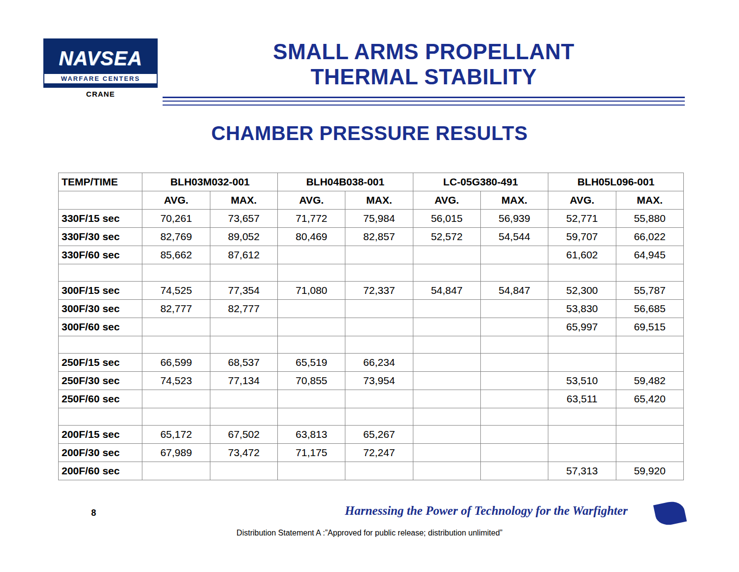NAVSEA
WARFARE CENTERS
CRANE
SMALL ARMS PROPELLANT
THERMAL STABILITY
CHAMBER PRESSURE RESULTS
| TEMP/TIME | BLH03M032-001 | BLH04B038-001 | LC-05G380-491 | BLH05L096-001 |
| --- | --- | --- | --- | --- |
| | AVG. | MAX. | AVG. | MAX. | AVG. | MAX. | AVG. | MAX. |
| 330F/15 sec | 70,261 | 73,657 | 71,772 | 75,984 | 56,015 | 56,939 | 52,771 | 55,880 |
| 330F/30 sec | 82,769 | 89,052 | 80,469 | 82,857 | 52,572 | 54,544 | 59,707 | 66,022 |
| 330F/60 sec | 85,662 | 87,612 | | | | | 61,602 | 64,945 |
| 300F/15 sec | 74,525 | 77,354 | 71,080 | 72,337 | 54,847 | 54,847 | 52,300 | 55,787 |
| 300F/30 sec | 82,777 | 82,777 | | | | | 53,830 | 56,685 |
| 300F/60 sec | | | | | | | 65,997 | 69,515 |
| 250F/15 sec | 66,599 | 68,537 | 65,519 | 66,234 | | | | |
| 250F/30 sec | 74,523 | 77,134 | 70,855 | 73,954 | | | 53,510 | 59,482 |
| 250F/60 sec | | | | | | | 63,511 | 65,420 |
| 200F/15 sec | 65,172 | 67,502 | 63,813 | 65,267 | | | | |
| 200F/30 sec | 67,989 | 73,472 | 71,175 | 72,247 | | | | |
| 200F/60 sec | | | | | | | 57,313 | 59,920 |
8
Harnessing the Power of Technology for the Warfighter
Distribution Statement A :”Approved for public release; distribution unlimited”